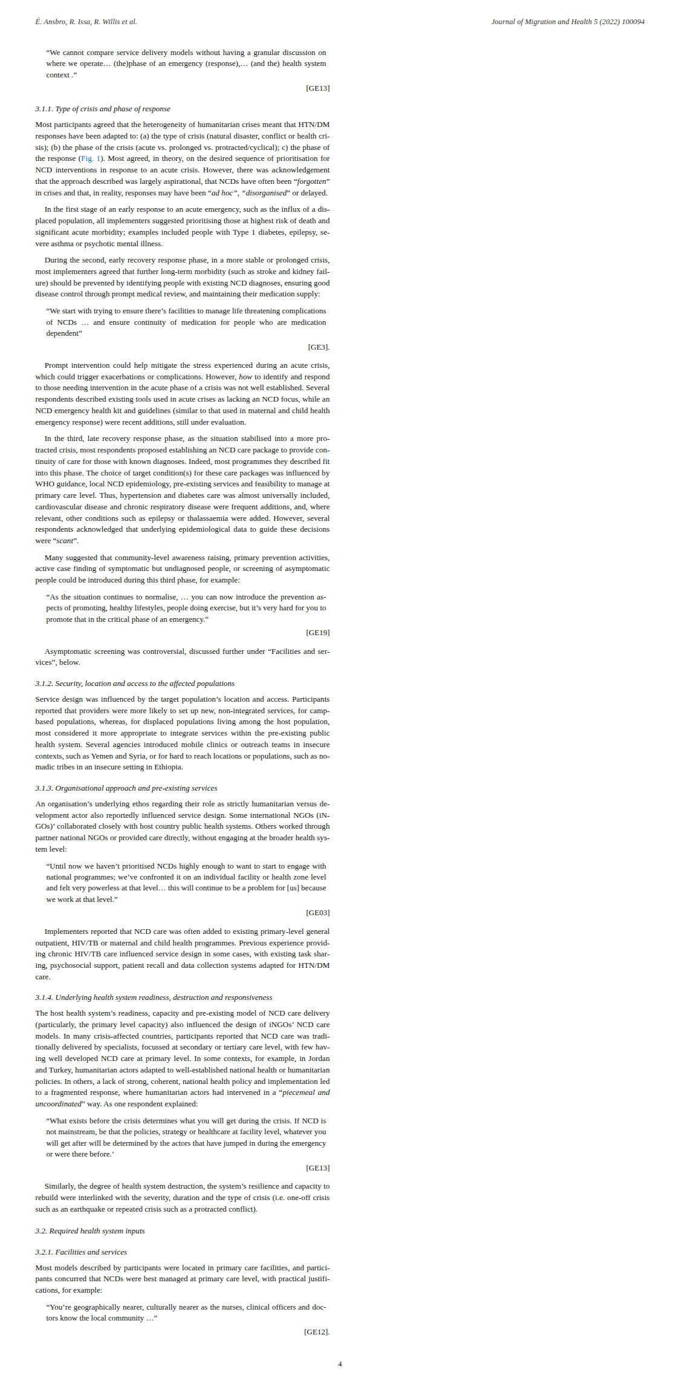É. Ansbro, R. Issa, R. Willis et al.
Journal of Migration and Health 5 (2022) 100094
“We cannot compare service delivery models without having a granular discussion on where we operate… (the)phase of an emergency (response),… (and the) health system context .”
[GE13]
3.1.1. Type of crisis and phase of response
Most participants agreed that the heterogeneity of humanitarian crises meant that HTN/DM responses have been adapted to: (a) the type of crisis (natural disaster, conflict or health crisis); (b) the phase of the crisis (acute vs. prolonged vs. protracted/cyclical); c) the phase of the response (Fig. 1). Most agreed, in theory, on the desired sequence of prioritisation for NCD interventions in response to an acute crisis. However, there was acknowledgement that the approach described was largely aspirational, that NCDs have often been “forgotten” in crises and that, in reality, responses may have been “ad hoc”, “disorganised” or delayed.
In the first stage of an early response to an acute emergency, such as the influx of a displaced population, all implementers suggested prioritising those at highest risk of death and significant acute morbidity; examples included people with Type 1 diabetes, epilepsy, severe asthma or psychotic mental illness.
During the second, early recovery response phase, in a more stable or prolonged crisis, most implementers agreed that further long-term morbidity (such as stroke and kidney failure) should be prevented by identifying people with existing NCD diagnoses, ensuring good disease control through prompt medical review, and maintaining their medication supply:
“We start with trying to ensure there’s facilities to manage life threatening complications of NCDs … and ensure continuity of medication for people who are medication dependent”
[GE3].
Prompt intervention could help mitigate the stress experienced during an acute crisis, which could trigger exacerbations or complications. However, how to identify and respond to those needing intervention in the acute phase of a crisis was not well established. Several respondents described existing tools used in acute crises as lacking an NCD focus, while an NCD emergency health kit and guidelines (similar to that used in maternal and child health emergency response) were recent additions, still under evaluation.
In the third, late recovery response phase, as the situation stabilised into a more protracted crisis, most respondents proposed establishing an NCD care package to provide continuity of care for those with known diagnoses. Indeed, most programmes they described fit into this phase. The choice of target condition(s) for these care packages was influenced by WHO guidance, local NCD epidemiology, pre-existing services and feasibility to manage at primary care level. Thus, hypertension and diabetes care was almost universally included, cardiovascular disease and chronic respiratory disease were frequent additions, and, where relevant, other conditions such as epilepsy or thalassaemia were added. However, several respondents acknowledged that underlying epidemiological data to guide these decisions were “scant”.
Many suggested that community-level awareness raising, primary prevention activities, active case finding of symptomatic but undiagnosed people, or screening of asymptomatic people could be introduced during this third phase, for example:
“As the situation continues to normalise, … you can now introduce the prevention aspects of promoting, healthy lifestyles, people doing exercise, but it’s very hard for you to promote that in the critical phase of an emergency.”
[GE19]
Asymptomatic screening was controversial, discussed further under “Facilities and services”, below.
3.1.2. Security, location and access to the affected populations
Service design was influenced by the target population’s location and access. Participants reported that providers were more likely to set up new, non-integrated services, for camp-based populations, whereas, for displaced populations living among the host population, most considered it more appropriate to integrate services within the pre-existing public health system. Several agencies introduced mobile clinics or outreach teams in insecure contexts, such as Yemen and Syria, or for hard to reach locations or populations, such as nomadic tribes in an insecure setting in Ethiopia.
3.1.3. Organisational approach and pre-existing services
An organisation’s underlying ethos regarding their role as strictly humanitarian versus development actor also reportedly influenced service design. Some international NGOs (iNGOs)’ collaborated closely with host country public health systems. Others worked through partner national NGOs or provided care directly, without engaging at the broader health system level:
“Until now we haven’t prioritised NCDs highly enough to want to start to engage with national programmes; we’ve confronted it on an individual facility or health zone level and felt very powerless at that level… this will continue to be a problem for [us] because we work at that level.”
[GE03]
Implementers reported that NCD care was often added to existing primary-level general outpatient, HIV/TB or maternal and child health programmes. Previous experience providing chronic HIV/TB care influenced service design in some cases, with existing task sharing, psychosocial support, patient recall and data collection systems adapted for HTN/DM care.
3.1.4. Underlying health system readiness, destruction and responsiveness
The host health system’s readiness, capacity and pre-existing model of NCD care delivery (particularly, the primary level capacity) also influenced the design of iNGOs’ NCD care models. In many crisis-affected countries, participants reported that NCD care was traditionally delivered by specialists, focussed at secondary or tertiary care level, with few having well developed NCD care at primary level. In some contexts, for example, in Jordan and Turkey, humanitarian actors adapted to well-established national health or humanitarian policies. In others, a lack of strong, coherent, national health policy and implementation led to a fragmented response, where humanitarian actors had intervened in a “piecemeal and uncoordinated” way. As one respondent explained:
“What exists before the crisis determines what you will get during the crisis. If NCD is not mainstream, be that the policies, strategy or healthcare at facility level, whatever you will get after will be determined by the actors that have jumped in during the emergency or were there before.’
[GE13]
Similarly, the degree of health system destruction, the system’s resilience and capacity to rebuild were interlinked with the severity, duration and the type of crisis (i.e. one-off crisis such as an earthquake or repeated crisis such as a protracted conflict).
3.2. Required health system inputs
3.2.1. Facilities and services
Most models described by participants were located in primary care facilities, and participants concurred that NCDs were best managed at primary care level, with practical justifications, for example:
“You’re geographically nearer, culturally nearer as the nurses, clinical officers and doctors know the local community …”
[GE12].
4